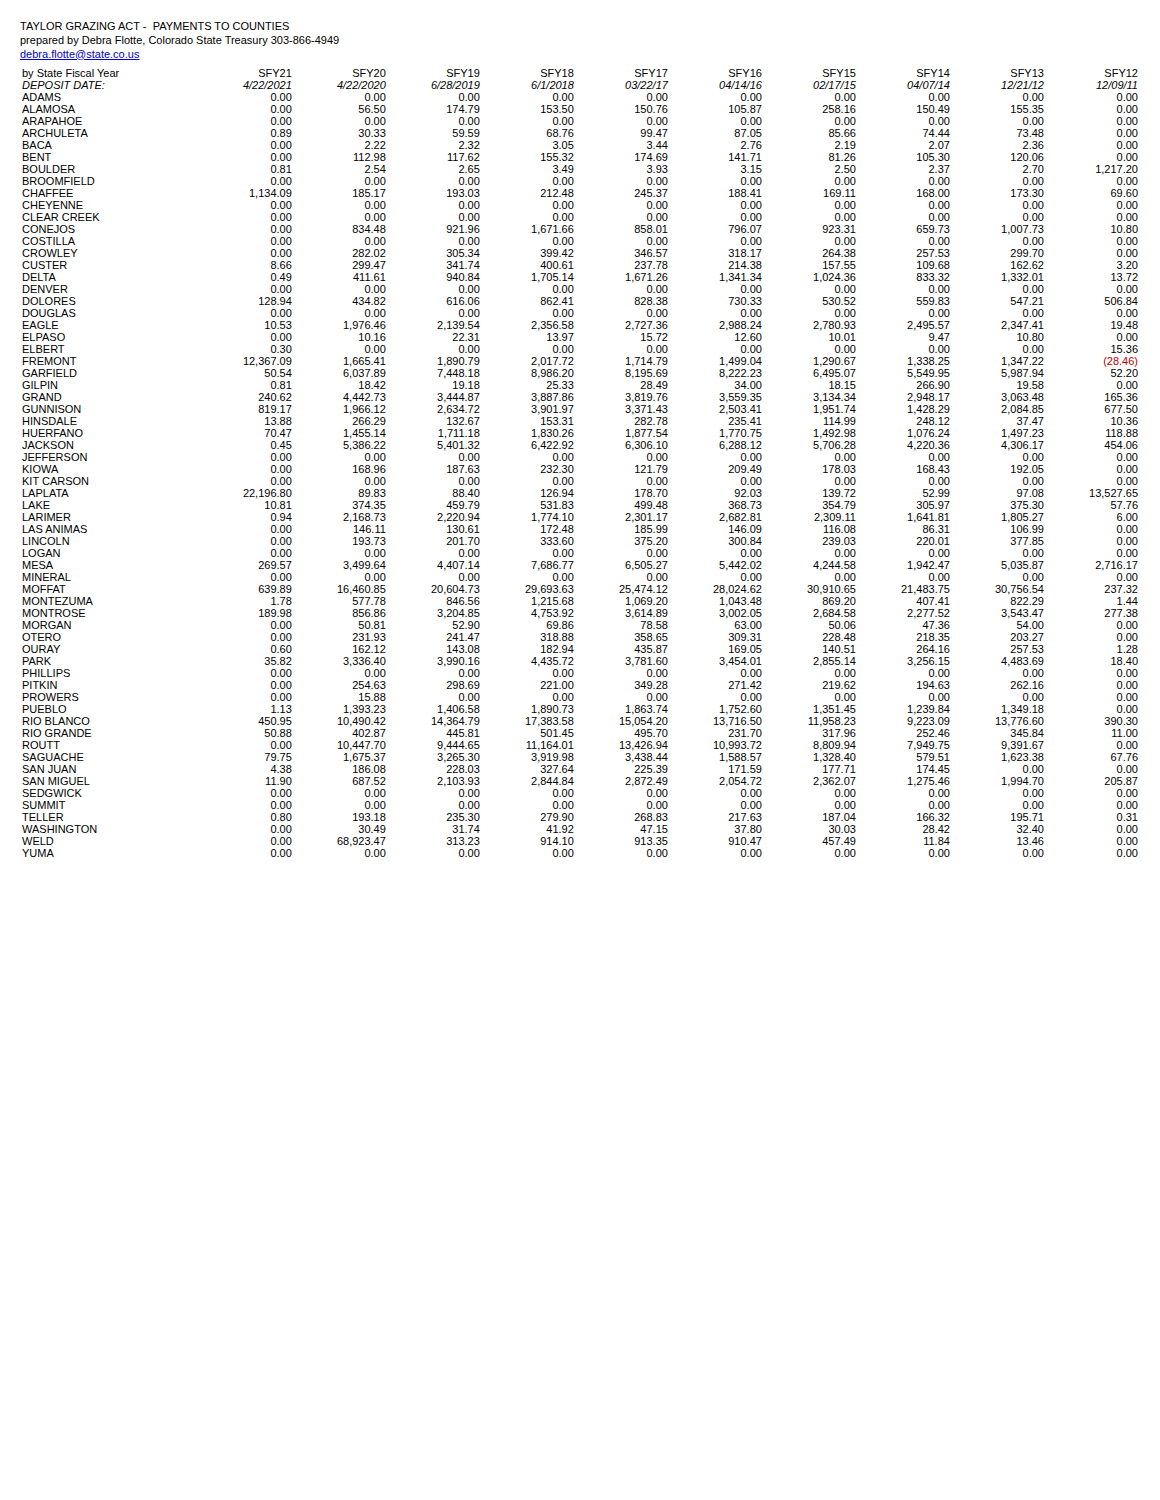TAYLOR GRAZING ACT - PAYMENTS TO COUNTIES
prepared by Debra Flotte, Colorado State Treasury 303-866-4949
debra.flotte@state.co.us
| by State Fiscal Year | SFY21 | SFY20 | SFY19 | SFY18 | SFY17 | SFY16 | SFY15 | SFY14 | SFY13 | SFY12 |
| --- | --- | --- | --- | --- | --- | --- | --- | --- | --- | --- |
| DEPOSIT DATE: | 4/22/2021 | 4/22/2020 | 6/28/2019 | 6/1/2018 | 03/22/17 | 04/14/16 | 02/17/15 | 04/07/14 | 12/21/12 | 12/09/11 |
| ADAMS | 0.00 | 0.00 | 0.00 | 0.00 | 0.00 | 0.00 | 0.00 | 0.00 | 0.00 | 0.00 |
| ALAMOSA | 0.00 | 56.50 | 174.79 | 153.50 | 150.76 | 105.87 | 258.16 | 150.49 | 155.35 | 0.00 |
| ARAPAHOE | 0.00 | 0.00 | 0.00 | 0.00 | 0.00 | 0.00 | 0.00 | 0.00 | 0.00 | 0.00 |
| ARCHULETA | 0.89 | 30.33 | 59.59 | 68.76 | 99.47 | 87.05 | 85.66 | 74.44 | 73.48 | 0.00 |
| BACA | 0.00 | 2.22 | 2.32 | 3.05 | 3.44 | 2.76 | 2.19 | 2.07 | 2.36 | 0.00 |
| BENT | 0.00 | 112.98 | 117.62 | 155.32 | 174.69 | 141.71 | 81.26 | 105.30 | 120.06 | 0.00 |
| BOULDER | 0.81 | 2.54 | 2.65 | 3.49 | 3.93 | 3.15 | 2.50 | 2.37 | 2.70 | 1,217.20 |
| BROOMFIELD | 0.00 | 0.00 | 0.00 | 0.00 | 0.00 | 0.00 | 0.00 | 0.00 | 0.00 | 0.00 |
| CHAFFEE | 1,134.09 | 185.17 | 193.03 | 212.48 | 245.37 | 188.41 | 169.11 | 168.00 | 173.30 | 69.60 |
| CHEYENNE | 0.00 | 0.00 | 0.00 | 0.00 | 0.00 | 0.00 | 0.00 | 0.00 | 0.00 | 0.00 |
| CLEAR CREEK | 0.00 | 0.00 | 0.00 | 0.00 | 0.00 | 0.00 | 0.00 | 0.00 | 0.00 | 0.00 |
| CONEJOS | 0.00 | 834.48 | 921.96 | 1,671.66 | 858.01 | 796.07 | 923.31 | 659.73 | 1,007.73 | 10.80 |
| COSTILLA | 0.00 | 0.00 | 0.00 | 0.00 | 0.00 | 0.00 | 0.00 | 0.00 | 0.00 | 0.00 |
| CROWLEY | 0.00 | 282.02 | 305.34 | 399.42 | 346.57 | 318.17 | 264.38 | 257.53 | 299.70 | 0.00 |
| CUSTER | 8.66 | 299.47 | 341.74 | 400.61 | 237.78 | 214.38 | 157.55 | 109.68 | 162.62 | 3.20 |
| DELTA | 0.49 | 411.61 | 940.84 | 1,705.14 | 1,671.26 | 1,341.34 | 1,024.36 | 833.32 | 1,332.01 | 13.72 |
| DENVER | 0.00 | 0.00 | 0.00 | 0.00 | 0.00 | 0.00 | 0.00 | 0.00 | 0.00 | 0.00 |
| DOLORES | 128.94 | 434.82 | 616.06 | 862.41 | 828.38 | 730.33 | 530.52 | 559.83 | 547.21 | 506.84 |
| DOUGLAS | 0.00 | 0.00 | 0.00 | 0.00 | 0.00 | 0.00 | 0.00 | 0.00 | 0.00 | 0.00 |
| EAGLE | 10.53 | 1,976.46 | 2,139.54 | 2,356.58 | 2,727.36 | 2,988.24 | 2,780.93 | 2,495.57 | 2,347.41 | 19.48 |
| ELPASO | 0.00 | 10.16 | 22.31 | 13.97 | 15.72 | 12.60 | 10.01 | 9.47 | 10.80 | 0.00 |
| ELBERT | 0.30 | 0.00 | 0.00 | 0.00 | 0.00 | 0.00 | 0.00 | 0.00 | 0.00 | 15.36 |
| FREMONT | 12,367.09 | 1,665.41 | 1,890.79 | 2,017.72 | 1,714.79 | 1,499.04 | 1,290.67 | 1,338.25 | 1,347.22 | (28.46) |
| GARFIELD | 50.54 | 6,037.89 | 7,448.18 | 8,986.20 | 8,195.69 | 8,222.23 | 6,495.07 | 5,549.95 | 5,987.94 | 52.20 |
| GILPIN | 0.81 | 18.42 | 19.18 | 25.33 | 28.49 | 34.00 | 18.15 | 266.90 | 19.58 | 0.00 |
| GRAND | 240.62 | 4,442.73 | 3,444.87 | 3,887.86 | 3,819.76 | 3,559.35 | 3,134.34 | 2,948.17 | 3,063.48 | 165.36 |
| GUNNISON | 819.17 | 1,966.12 | 2,634.72 | 3,901.97 | 3,371.43 | 2,503.41 | 1,951.74 | 1,428.29 | 2,084.85 | 677.50 |
| HINSDALE | 13.88 | 266.29 | 132.67 | 153.31 | 282.78 | 235.41 | 114.99 | 248.12 | 37.47 | 10.36 |
| HUERFANO | 70.47 | 1,455.14 | 1,711.18 | 1,830.26 | 1,877.54 | 1,770.75 | 1,492.98 | 1,076.24 | 1,497.23 | 118.88 |
| JACKSON | 0.45 | 5,386.22 | 5,401.32 | 6,422.92 | 6,306.10 | 6,288.12 | 5,706.28 | 4,220.36 | 4,306.17 | 454.06 |
| JEFFERSON | 0.00 | 0.00 | 0.00 | 0.00 | 0.00 | 0.00 | 0.00 | 0.00 | 0.00 | 0.00 |
| KIOWA | 0.00 | 168.96 | 187.63 | 232.30 | 121.79 | 209.49 | 178.03 | 168.43 | 192.05 | 0.00 |
| KIT CARSON | 0.00 | 0.00 | 0.00 | 0.00 | 0.00 | 0.00 | 0.00 | 0.00 | 0.00 | 0.00 |
| LAPLATA | 22,196.80 | 89.83 | 88.40 | 126.94 | 178.70 | 92.03 | 139.72 | 52.99 | 97.08 | 13,527.65 |
| LAKE | 10.81 | 374.35 | 459.79 | 531.83 | 499.48 | 368.73 | 354.79 | 305.97 | 375.30 | 57.76 |
| LARIMER | 0.94 | 2,168.73 | 2,220.94 | 1,774.10 | 2,301.17 | 2,682.81 | 2,309.11 | 1,641.81 | 1,805.27 | 6.00 |
| LAS ANIMAS | 0.00 | 146.11 | 130.61 | 172.48 | 185.99 | 146.09 | 116.08 | 86.31 | 106.99 | 0.00 |
| LINCOLN | 0.00 | 193.73 | 201.70 | 333.60 | 375.20 | 300.84 | 239.03 | 220.01 | 377.85 | 0.00 |
| LOGAN | 0.00 | 0.00 | 0.00 | 0.00 | 0.00 | 0.00 | 0.00 | 0.00 | 0.00 | 0.00 |
| MESA | 269.57 | 3,499.64 | 4,407.14 | 7,686.77 | 6,505.27 | 5,442.02 | 4,244.58 | 1,942.47 | 5,035.87 | 2,716.17 |
| MINERAL | 0.00 | 0.00 | 0.00 | 0.00 | 0.00 | 0.00 | 0.00 | 0.00 | 0.00 | 0.00 |
| MOFFAT | 639.89 | 16,460.85 | 20,604.73 | 29,693.63 | 25,474.12 | 28,024.62 | 30,910.65 | 21,483.75 | 30,756.54 | 237.32 |
| MONTEZUMA | 1.78 | 577.78 | 846.56 | 1,215.68 | 1,069.20 | 1,043.48 | 869.20 | 407.41 | 822.29 | 1.44 |
| MONTROSE | 189.98 | 856.86 | 3,204.85 | 4,753.92 | 3,614.89 | 3,002.05 | 2,684.58 | 2,277.52 | 3,543.47 | 277.38 |
| MORGAN | 0.00 | 50.81 | 52.90 | 69.86 | 78.58 | 63.00 | 50.06 | 47.36 | 54.00 | 0.00 |
| OTERO | 0.00 | 231.93 | 241.47 | 318.88 | 358.65 | 309.31 | 228.48 | 218.35 | 203.27 | 0.00 |
| OURAY | 0.60 | 162.12 | 143.08 | 182.94 | 435.87 | 169.05 | 140.51 | 264.16 | 257.53 | 1.28 |
| PARK | 35.82 | 3,336.40 | 3,990.16 | 4,435.72 | 3,781.60 | 3,454.01 | 2,855.14 | 3,256.15 | 4,483.69 | 18.40 |
| PHILLIPS | 0.00 | 0.00 | 0.00 | 0.00 | 0.00 | 0.00 | 0.00 | 0.00 | 0.00 | 0.00 |
| PITKIN | 0.00 | 254.63 | 298.69 | 221.00 | 349.28 | 271.42 | 219.62 | 194.63 | 262.16 | 0.00 |
| PROWERS | 0.00 | 15.88 | 0.00 | 0.00 | 0.00 | 0.00 | 0.00 | 0.00 | 0.00 | 0.00 |
| PUEBLO | 1.13 | 1,393.23 | 1,406.58 | 1,890.73 | 1,863.74 | 1,752.60 | 1,351.45 | 1,239.84 | 1,349.18 | 0.00 |
| RIO BLANCO | 450.95 | 10,490.42 | 14,364.79 | 17,383.58 | 15,054.20 | 13,716.50 | 11,958.23 | 9,223.09 | 13,776.60 | 390.30 |
| RIO GRANDE | 50.88 | 402.87 | 445.81 | 501.45 | 495.70 | 231.70 | 317.96 | 252.46 | 345.84 | 11.00 |
| ROUTT | 0.00 | 10,447.70 | 9,444.65 | 11,164.01 | 13,426.94 | 10,993.72 | 8,809.94 | 7,949.75 | 9,391.67 | 0.00 |
| SAGUACHE | 79.75 | 1,675.37 | 3,265.30 | 3,919.98 | 3,438.44 | 1,588.57 | 1,328.40 | 579.51 | 1,623.38 | 67.76 |
| SAN JUAN | 4.38 | 186.08 | 228.03 | 327.64 | 225.39 | 171.59 | 177.71 | 174.45 | 0.00 | 0.00 |
| SAN MIGUEL | 11.90 | 687.52 | 2,103.93 | 2,844.84 | 2,872.49 | 2,054.72 | 2,362.07 | 1,275.46 | 1,994.70 | 205.87 |
| SEDGWICK | 0.00 | 0.00 | 0.00 | 0.00 | 0.00 | 0.00 | 0.00 | 0.00 | 0.00 | 0.00 |
| SUMMIT | 0.00 | 0.00 | 0.00 | 0.00 | 0.00 | 0.00 | 0.00 | 0.00 | 0.00 | 0.00 |
| TELLER | 0.80 | 193.18 | 235.30 | 279.90 | 268.83 | 217.63 | 187.04 | 166.32 | 195.71 | 0.31 |
| WASHINGTON | 0.00 | 30.49 | 31.74 | 41.92 | 47.15 | 37.80 | 30.03 | 28.42 | 32.40 | 0.00 |
| WELD | 0.00 | 68,923.47 | 313.23 | 914.10 | 913.35 | 910.47 | 457.49 | 11.84 | 13.46 | 0.00 |
| YUMA | 0.00 | 0.00 | 0.00 | 0.00 | 0.00 | 0.00 | 0.00 | 0.00 | 0.00 | 0.00 |